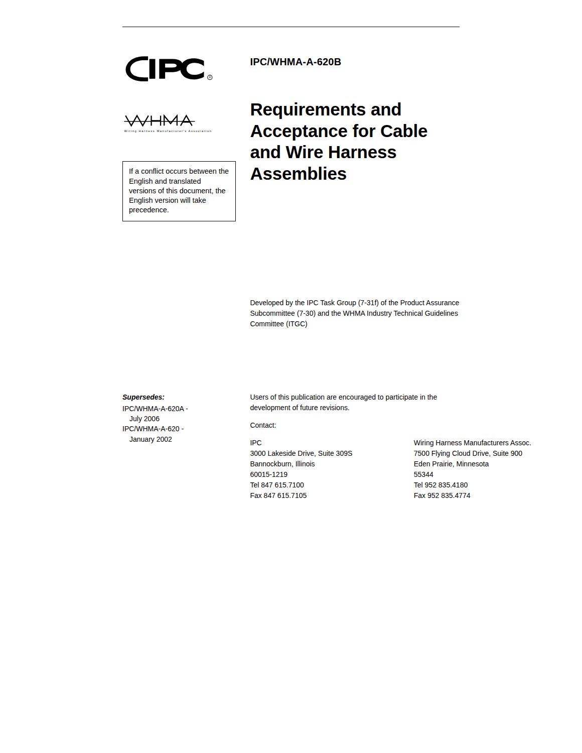R
Wiring Harness Manufacturer's Association
If a conflict occurs between the English and translated versions of this document, the English version will take precedence.
IPC/WHMA-A-620B
Requirements and Acceptance for Cable and Wire Harness Assemblies
Developed by the IPC Task Group (7-31f) of the Product Assurance Subcommittee (7-30) and the WHMA Industry Technical Guidelines Committee (ITGC)
Supersedes:
IPC/WHMA-A-620A -July 2006
IPC/WHMA-A-620 -January 2002
Users of this publication are encouraged to participate in the development of future revisions.
Contact:
IPC
3000 Lakeside Drive, Suite 309S
Bannockburn, Illinois
60015-1219
Tel 847 615.7100
Fax 847 615.7105
Wiring Harness Manufacturers Assoc.
7500 Flying Cloud Drive, Suite 900
Eden Prairie, Minnesota
55344
Tel 952 835.4180
Fax 952 835.4774